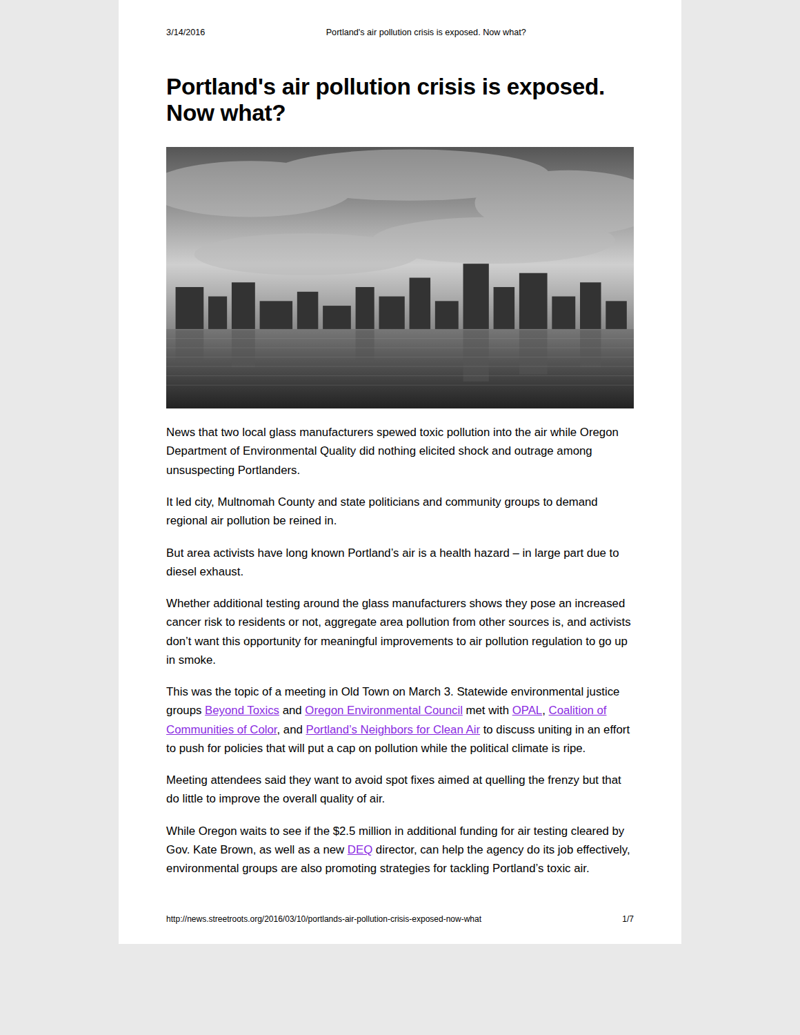3/14/2016 Portland's air pollution crisis is exposed. Now what?
Portland's air pollution crisis is exposed. Now what?
News that two local glass manufacturers spewed toxic pollution into the air while Oregon Department of Environmental Quality did nothing elicited shock and outrage among unsuspecting Portlanders.
It led city, Multnomah County and state politicians and community groups to demand regional air pollution be reined in.
But area activists have long known Portland’s air is a health hazard – in large part due to diesel exhaust.
Whether additional testing around the glass manufacturers shows they pose an increased cancer risk to residents or not, aggregate area pollution from other sources is, and activists don’t want this opportunity for meaningful improvements to air pollution regulation to go up in smoke.
This was the topic of a meeting in Old Town on March 3. Statewide environmental justice groups Beyond Toxics and Oregon Environmental Council met with OPAL, Coalition of Communities of Color, and Portland’s Neighbors for Clean Air to discuss uniting in an effort to push for policies that will put a cap on pollution while the political climate is ripe.
Meeting attendees said they want to avoid spot fixes aimed at quelling the frenzy but that do little to improve the overall quality of air.
While Oregon waits to see if the $2.5 million in additional funding for air testing cleared by Gov. Kate Brown, as well as a new DEQ director, can help the agency do its job effectively, environmental groups are also promoting strategies for tackling Portland’s toxic air.
http://news.streetroots.org/2016/03/10/portlands-air-pollution-crisis-exposed-now-what 1/7